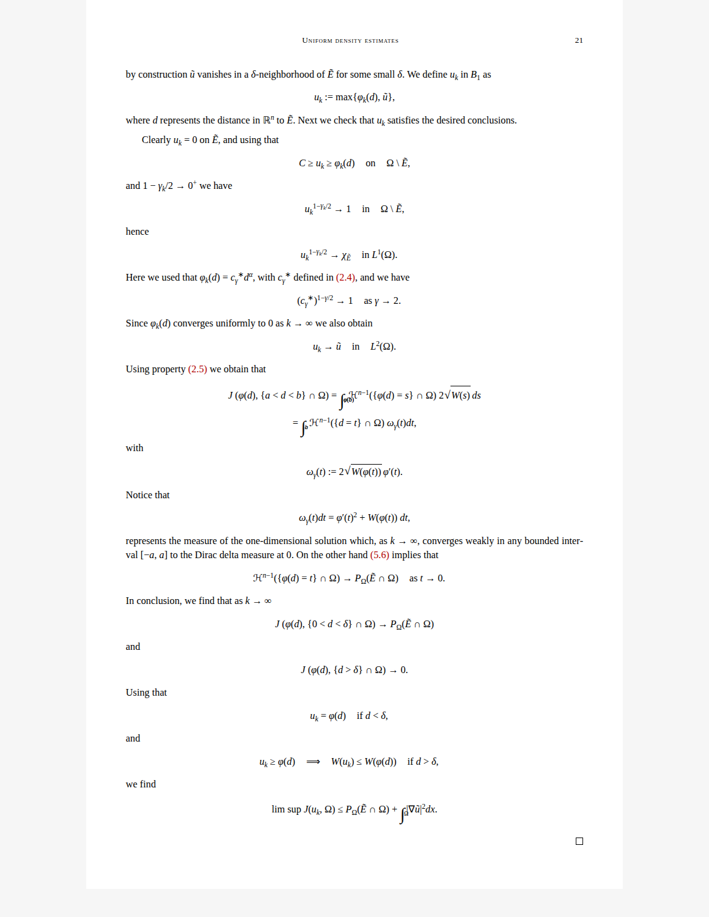Uniform density estimates 21
by construction ũ vanishes in a δ-neighborhood of Ẽ for some small δ. We define uk in B1 as
uk := max{φk(d), ũ},
where d represents the distance in ℝn to Ẽ. Next we check that uk satisfies the desired conclusions.
Clearly uk = 0 on Ẽ, and using that
C ≥ uk ≥ φk(d)on Ω \ Ẽ,
and 1 − γk/2 → 0+ we have
uk1−γk/2 → 1in Ω \ Ẽ,
hence
uk1−γk/2 → χẼin L1(Ω).
Here we used that φk(d) = cγ∗dα, with cγ∗ defined in (2.4), and we have
(cγ∗)1−γ/2 → 1as γ → 2.
Since φk(d) converges uniformly to 0 as k → ∞ we also obtain
uk → ũin L2(Ω).
Using property (2.5) we obtain that
J (φ(d), {a < d < b} ∩ Ω) = ∫φ(b) φ(a) ℋn−1({φ(d) = s} ∩ Ω) 2W(s) ds
= ∫ba ℋn−1({d = t} ∩ Ω) ωγ(t)dt,
with
ωγ(t) := 2W(φ(t)) φ′(t).
Notice that
ωγ(t)dt = φ′(t)2 + W(φ(t)) dt,
represents the measure of the one-dimensional solution which, as k → ∞, converges weakly in any bounded interval [−a, a] to the Dirac delta measure at 0. On the other hand (5.6) implies that
ℋn−1({φ(d) = t} ∩ Ω) → PΩ(Ẽ ∩ Ω)as t → 0.
In conclusion, we find that as k → ∞
J (φ(d), {0 < d < δ} ∩ Ω) → PΩ(Ẽ ∩ Ω)
and
J (φ(d), {d > δ} ∩ Ω) → 0.
Using that
uk = φ(d)if d < δ,
and
uk ≥ φ(d)⟹W(uk) ≤ W(φ(d))if d > δ,
we find
lim sup J(uk, Ω) ≤ PΩ(Ẽ ∩ Ω) + ∫Ω|∇ũ|2dx.